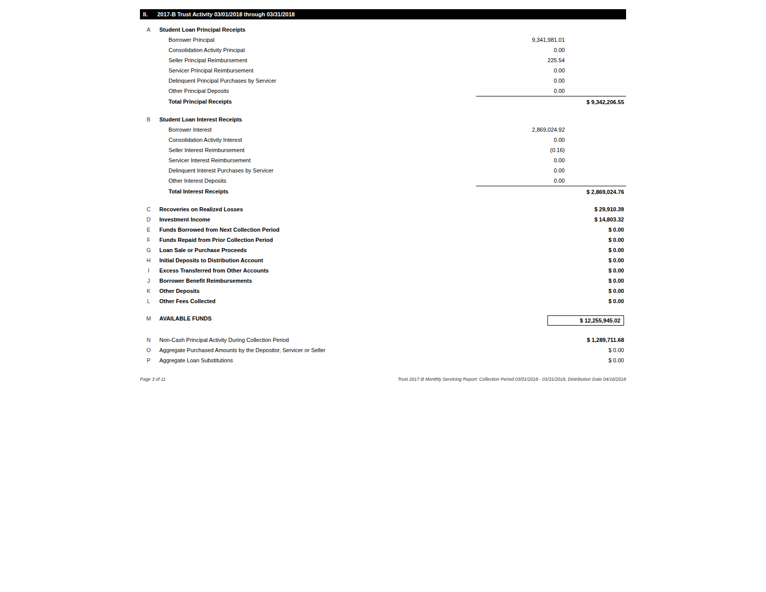II. 2017-B Trust Activity 03/01/2018 through 03/31/2018
| A | Student Loan Principal Receipts | |
| | Borrower Principal | 9,341,981.01 |
| | Consolidation Activity Principal | 0.00 |
| | Seller Principal Reimbursement | 225.54 |
| | Servicer Principal Reimbursement | 0.00 |
| | Delinquent Principal Purchases by Servicer | 0.00 |
| | Other Principal Deposits | 0.00 |
| | Total Principal Receipts | $ 9,342,206.55 |
| B | Student Loan Interest Receipts | |
| | Borrower Interest | 2,869,024.92 |
| | Consolidation Activity Interest | 0.00 |
| | Seller Interest Reimbursement | (0.16) |
| | Servicer Interest Reimbursement | 0.00 |
| | Delinquent Interest Purchases by Servicer | 0.00 |
| | Other Interest Deposits | 0.00 |
| | Total Interest Receipts | $ 2,869,024.76 |
| C | Recoveries on Realized Losses | $ 29,910.39 |
| D | Investment Income | $ 14,803.32 |
| E | Funds Borrowed from Next Collection Period | $ 0.00 |
| F | Funds Repaid from Prior Collection Period | $ 0.00 |
| G | Loan Sale or Purchase Proceeds | $ 0.00 |
| H | Initial Deposits to Distribution Account | $ 0.00 |
| I | Excess Transferred from Other Accounts | $ 0.00 |
| J | Borrower Benefit Reimbursements | $ 0.00 |
| K | Other Deposits | $ 0.00 |
| L | Other Fees Collected | $ 0.00 |
| M | AVAILABLE FUNDS | $ 12,255,945.02 |
| N | Non-Cash Principal Activity During Collection Period | $ 1,289,711.68 |
| O | Aggregate Purchased Amounts by the Depositor, Servicer or Seller | $ 0.00 |
| P | Aggregate Loan Substitutions | $ 0.00 |
Page 3 of 11
Trust 2017-B Monthly Servicing Report: Collection Period 03/01/2018 - 03/31/2018, Distribution Date 04/16/2018